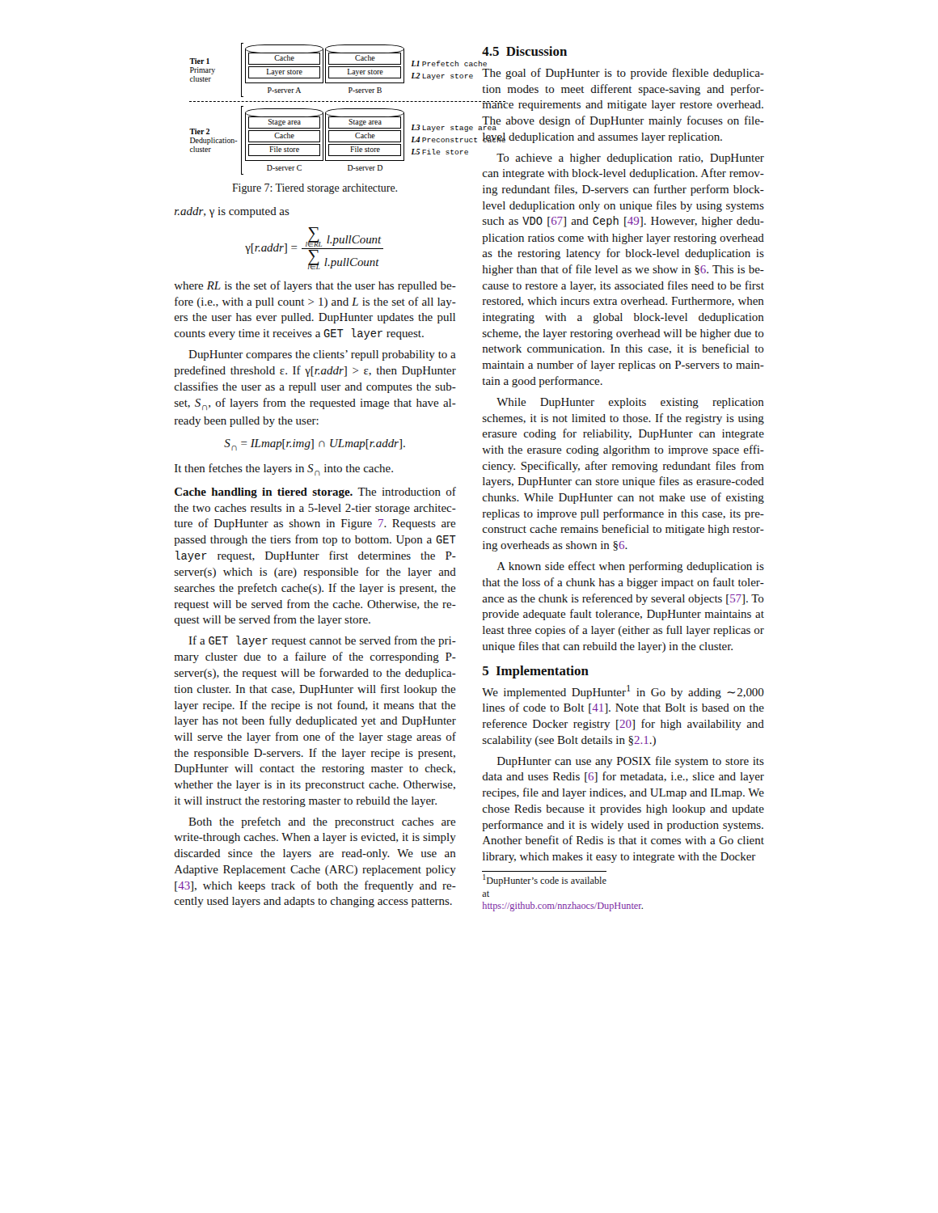| Tier 1 Primary cluster | | / Cache Layer store P-server A / Cache Layer store P-server B / | L1 Prefetch cache L2 Layer store |
| Tier 2 Deduplication- cluster | | / Stage area Cache File store D-server C / Stage area Cache File store D-server D / | L3 Layer stage area L4 Preconstruct cache L5 File store |
Figure 7: Tiered storage architecture.
r.addr, γ is computed as
γ[r.addr] = ∑l∈RL l.pullCount ∑l∈L l.pullCount
where RL is the set of layers that the user has repulled before (i.e., with a pull count > 1) and L is the set of all layers the user has ever pulled. DupHunter updates the pull counts every time it receives a GET layer request.
DupHunter compares the clients’ repull probability to a predefined threshold ε. If γ[r.addr] > ε, then DupHunter classifies the user as a repull user and computes the subset, S∩, of layers from the requested image that have already been pulled by the user:
S∩ = ILmap[r.img] ∩ ULmap[r.addr].
It then fetches the layers in S∩ into the cache.
Cache handling in tiered storage. The introduction of the two caches results in a 5-level 2-tier storage architecture of DupHunter as shown in Figure 7. Requests are passed through the tiers from top to bottom. Upon a GET layer request, DupHunter first determines the P-server(s) which is (are) responsible for the layer and searches the prefetch cache(s). If the layer is present, the request will be served from the cache. Otherwise, the request will be served from the layer store.
If a GET layer request cannot be served from the primary cluster due to a failure of the corresponding P-server(s), the request will be forwarded to the deduplication cluster. In that case, DupHunter will first lookup the layer recipe. If the recipe is not found, it means that the layer has not been fully deduplicated yet and DupHunter will serve the layer from one of the layer stage areas of the responsible D-servers. If the layer recipe is present, DupHunter will contact the restoring master to check, whether the layer is in its preconstruct cache. Otherwise, it will instruct the restoring master to rebuild the layer.
Both the prefetch and the preconstruct caches are write-through caches. When a layer is evicted, it is simply discarded since the layers are read-only. We use an Adaptive Replacement Cache (ARC) replacement policy [43], which keeps track of both the frequently and recently used layers and adapts to changing access patterns.
4.5 Discussion
The goal of DupHunter is to provide flexible deduplication modes to meet different space-saving and performance requirements and mitigate layer restore overhead. The above design of DupHunter mainly focuses on file-level deduplication and assumes layer replication.
To achieve a higher deduplication ratio, DupHunter can integrate with block-level deduplication. After removing redundant files, D-servers can further perform block-level deduplication only on unique files by using systems such as VDO [67] and Ceph [49]. However, higher deduplication ratios come with higher layer restoring overhead as the restoring latency for block-level deduplication is higher than that of file level as we show in §6. This is because to restore a layer, its associated files need to be first restored, which incurs extra overhead. Furthermore, when integrating with a global block-level deduplication scheme, the layer restoring overhead will be higher due to network communication. In this case, it is beneficial to maintain a number of layer replicas on P-servers to maintain a good performance.
While DupHunter exploits existing replication schemes, it is not limited to those. If the registry is using erasure coding for reliability, DupHunter can integrate with the erasure coding algorithm to improve space efficiency. Specifically, after removing redundant files from layers, DupHunter can store unique files as erasure-coded chunks. While DupHunter can not make use of existing replicas to improve pull performance in this case, its preconstruct cache remains beneficial to mitigate high restoring overheads as shown in §6.
A known side effect when performing deduplication is that the loss of a chunk has a bigger impact on fault tolerance as the chunk is referenced by several objects [57]. To provide adequate fault tolerance, DupHunter maintains at least three copies of a layer (either as full layer replicas or unique files that can rebuild the layer) in the cluster.
5 Implementation
We implemented DupHunter1 in Go by adding ∼2,000 lines of code to Bolt [41]. Note that Bolt is based on the reference Docker registry [20] for high availability and scalability (see Bolt details in §2.1.)
DupHunter can use any POSIX file system to store its data and uses Redis [6] for metadata, i.e., slice and layer recipes, file and layer indices, and ULmap and ILmap. We chose Redis because it provides high lookup and update performance and it is widely used in production systems. Another benefit of Redis is that it comes with a Go client library, which makes it easy to integrate with the Docker
1DupHunter’s code is available at https://github.com/nnzhaocs/DupHunter.